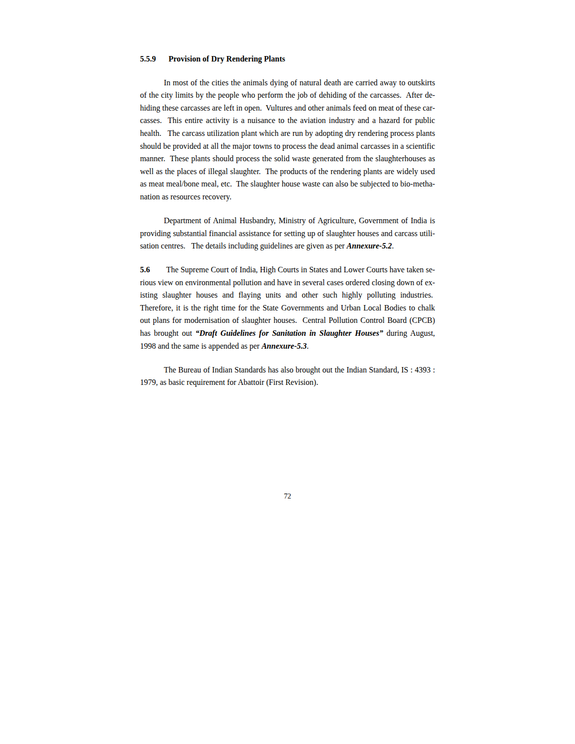5.5.9 Provision of Dry Rendering Plants
In most of the cities the animals dying of natural death are carried away to outskirts of the city limits by the people who perform the job of dehiding of the carcasses. After dehiding these carcasses are left in open. Vultures and other animals feed on meat of these carcasses. This entire activity is a nuisance to the aviation industry and a hazard for public health. The carcass utilization plant which are run by adopting dry rendering process plants should be provided at all the major towns to process the dead animal carcasses in a scientific manner. These plants should process the solid waste generated from the slaughterhouses as well as the places of illegal slaughter. The products of the rendering plants are widely used as meat meal/bone meal, etc. The slaughter house waste can also be subjected to bio-methanation as resources recovery.
Department of Animal Husbandry, Ministry of Agriculture, Government of India is providing substantial financial assistance for setting up of slaughter houses and carcass utilisation centres. The details including guidelines are given as per Annexure-5.2.
5.6 The Supreme Court of India, High Courts in States and Lower Courts have taken serious view on environmental pollution and have in several cases ordered closing down of existing slaughter houses and flaying units and other such highly polluting industries. Therefore, it is the right time for the State Governments and Urban Local Bodies to chalk out plans for modernisation of slaughter houses. Central Pollution Control Board (CPCB) has brought out “Draft Guidelines for Sanitation in Slaughter Houses” during August, 1998 and the same is appended as per Annexure-5.3.
The Bureau of Indian Standards has also brought out the Indian Standard, IS : 4393 : 1979, as basic requirement for Abattoir (First Revision).
72